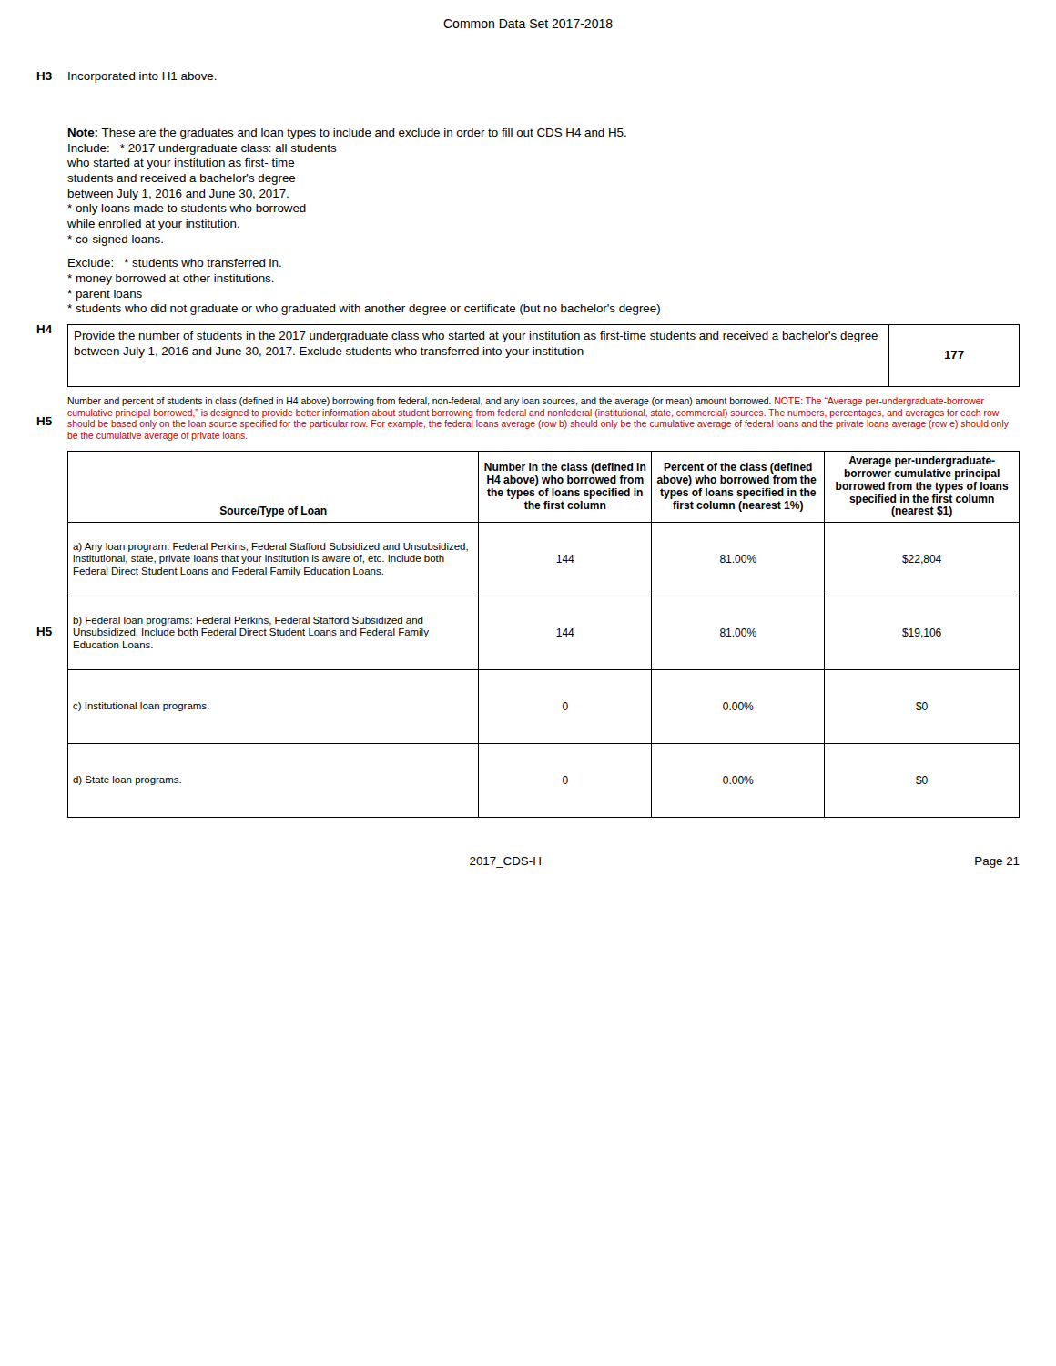Common Data Set 2017-2018
H3
Incorporated into H1 above.
Note: These are the graduates and loan types to include and exclude in order to fill out CDS H4 and H5.
Include: * 2017 undergraduate class: all students
who started at your institution as first- time
students and received a bachelor's degree
between July 1, 2016 and June 30, 2017.
* only loans made to students who borrowed
while enrolled at your institution.
* co-signed loans.
Exclude: * students who transferred in.
* money borrowed at other institutions.
* parent loans
* students who did not graduate or who graduated with another degree or certificate (but no bachelor's degree)
H4
| Provide the number of students in the 2017 undergraduate class who started at your institution as first-time students and received a bachelor's degree between July 1, 2016 and June 30, 2017. Exclude students who transferred into your institution | 177 |
H5
Number and percent of students in class (defined in H4 above) borrowing from federal, non-federal, and any loan sources, and the average (or mean) amount borrowed. NOTE: The “Average per-undergraduate-borrower cumulative principal borrowed,” is designed to provide better information about student borrowing from federal and nonfederal (institutional, state, commercial) sources. The numbers, percentages, and averages for each row should be based only on the loan source specified for the particular row. For example, the federal loans average (row b) should only be the cumulative average of federal loans and the private loans average (row e) should only be the cumulative average of private loans.
H5
| Source/Type of Loan | Number in the class (defined in H4 above) who borrowed from the types of loans specified in the first column | Percent of the class (defined above) who borrowed from the types of loans specified in the first column (nearest 1%) | Average per-undergraduate-borrower cumulative principal borrowed from the types of loans specified in the first column (nearest $1) |
| --- | --- | --- | --- |
| a) Any loan program: Federal Perkins, Federal Stafford Subsidized and Unsubsidized, institutional, state, private loans that your institution is aware of, etc. Include both Federal Direct Student Loans and Federal Family Education Loans. | 144 | 81.00% | $22,804 |
| b) Federal loan programs: Federal Perkins, Federal Stafford Subsidized and Unsubsidized. Include both Federal Direct Student Loans and Federal Family Education Loans. | 144 | 81.00% | $19,106 |
| c) Institutional loan programs. | 0 | 0.00% | $0 |
| d) State loan programs. | 0 | 0.00% | $0 |
2017_CDS-H
Page 21